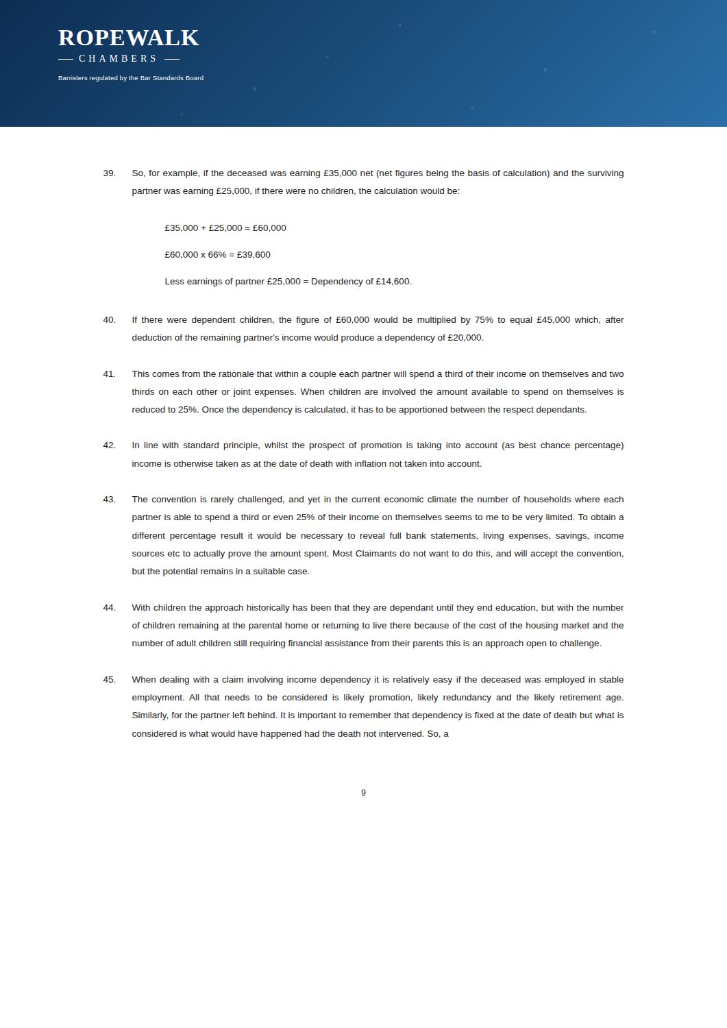ROPEWALK
CHAMBERS
Barristers regulated by the Bar Standards Board
So, for example, if the deceased was earning £35,000 net (net figures being the basis of calculation) and the surviving partner was earning £25,000, if there were no children, the calculation would be:
£35,000 + £25,000 = £60,000
£60,000 x 66% = £39,600
Less earnings of partner £25,000 = Dependency of £14,600.
If there were dependent children, the figure of £60,000 would be multiplied by 75% to equal £45,000 which, after deduction of the remaining partner's income would produce a dependency of £20,000.
This comes from the rationale that within a couple each partner will spend a third of their income on themselves and two thirds on each other or joint expenses. When children are involved the amount available to spend on themselves is reduced to 25%. Once the dependency is calculated, it has to be apportioned between the respect dependants.
In line with standard principle, whilst the prospect of promotion is taking into account (as best chance percentage) income is otherwise taken as at the date of death with inflation not taken into account.
The convention is rarely challenged, and yet in the current economic climate the number of households where each partner is able to spend a third or even 25% of their income on themselves seems to me to be very limited. To obtain a different percentage result it would be necessary to reveal full bank statements, living expenses, savings, income sources etc to actually prove the amount spent. Most Claimants do not want to do this, and will accept the convention, but the potential remains in a suitable case.
With children the approach historically has been that they are dependant until they end education, but with the number of children remaining at the parental home or returning to live there because of the cost of the housing market and the number of adult children still requiring financial assistance from their parents this is an approach open to challenge.
When dealing with a claim involving income dependency it is relatively easy if the deceased was employed in stable employment. All that needs to be considered is likely promotion, likely redundancy and the likely retirement age. Similarly, for the partner left behind. It is important to remember that dependency is fixed at the date of death but what is considered is what would have happened had the death not intervened. So, a
9